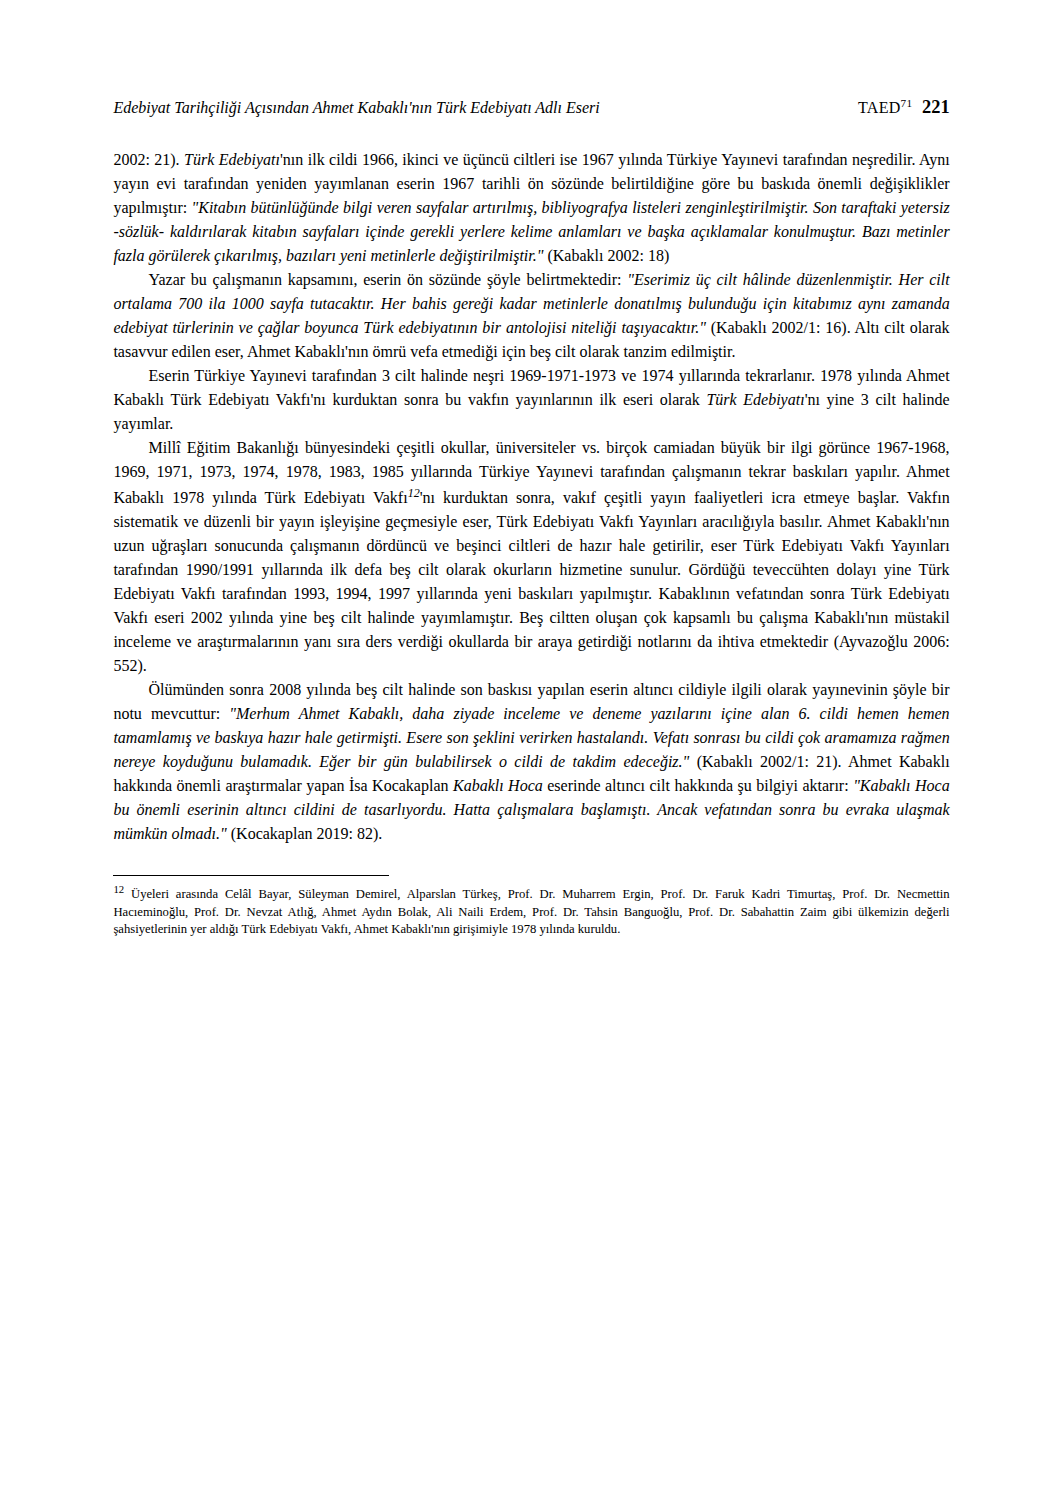Edebiyat Tarihçiliği Açısından Ahmet Kabaklı'nın Türk Edebiyatı Adlı Eseri TAED71 221
2002: 21). Türk Edebiyatı'nın ilk cildi 1966, ikinci ve üçüncü ciltleri ise 1967 yılında Türkiye Yayınevi tarafından neşredilir. Aynı yayın evi tarafından yeniden yayımlanan eserin 1967 tarihli ön sözünde belirtildiğine göre bu baskıda önemli değişiklikler yapılmıştır: "Kitabın bütünlüğünde bilgi veren sayfalar artırılmış, bibliyografya listeleri zenginleştirilmiştir. Son taraftaki yetersiz -sözlük- kaldırılarak kitabın sayfaları içinde gerekli yerlere kelime anlamları ve başka açıklamalar konulmuştur. Bazı metinler fazla görülerek çıkarılmış, bazıları yeni metinlerle değiştirilmiştir." (Kabaklı 2002: 18)
Yazar bu çalışmanın kapsamını, eserin ön sözünde şöyle belirtmektedir: "Eserimiz üç cilt hâlinde düzenlenmiştir. Her cilt ortalama 700 ila 1000 sayfa tutacaktır. Her bahis gereği kadar metinlerle donatılmış bulunduğu için kitabımız aynı zamanda edebiyat türlerinin ve çağlar boyunca Türk edebiyatının bir antolojisi niteliği taşıyacaktır." (Kabaklı 2002/1: 16). Altı cilt olarak tasavvur edilen eser, Ahmet Kabaklı'nın ömrü vefa etmediği için beş cilt olarak tanzim edilmiştir.
Eserin Türkiye Yayınevi tarafından 3 cilt halinde neşri 1969-1971-1973 ve 1974 yıllarında tekrarlanır. 1978 yılında Ahmet Kabaklı Türk Edebiyatı Vakfı'nı kurduktan sonra bu vakfın yayınlarının ilk eseri olarak Türk Edebiyatı'nı yine 3 cilt halinde yayımlar.
Millî Eğitim Bakanlığı bünyesindeki çeşitli okullar, üniversiteler vs. birçok camiadan büyük bir ilgi görünce 1967-1968, 1969, 1971, 1973, 1974, 1978, 1983, 1985 yıllarında Türkiye Yayınevi tarafından çalışmanın tekrar baskıları yapılır. Ahmet Kabaklı 1978 yılında Türk Edebiyatı Vakfı12'nı kurduktan sonra, vakıf çeşitli yayın faaliyetleri icra etmeye başlar. Vakfın sistematik ve düzenli bir yayın işleyişine geçmesiyle eser, Türk Edebiyatı Vakfı Yayınları aracılığıyla basılır. Ahmet Kabaklı'nın uzun uğraşları sonucunda çalışmanın dördüncü ve beşinci ciltleri de hazır hale getirilir, eser Türk Edebiyatı Vakfı Yayınları tarafından 1990/1991 yıllarında ilk defa beş cilt olarak okurların hizmetine sunulur. Gördüğü teveccühten dolayı yine Türk Edebiyatı Vakfı tarafından 1993, 1994, 1997 yıllarında yeni baskıları yapılmıştır. Kabaklının vefatından sonra Türk Edebiyatı Vakfı eseri 2002 yılında yine beş cilt halinde yayımlamıştır. Beş ciltten oluşan çok kapsamlı bu çalışma Kabaklı'nın müstakil inceleme ve araştırmalarının yanı sıra ders verdiği okullarda bir araya getirdiği notlarını da ihtiva etmektedir (Ayvazoğlu 2006: 552).
Ölümünden sonra 2008 yılında beş cilt halinde son baskısı yapılan eserin altıncı cildiyle ilgili olarak yayınevinin şöyle bir notu mevcuttur: "Merhum Ahmet Kabaklı, daha ziyade inceleme ve deneme yazılarını içine alan 6. cildi hemen hemen tamamlamış ve baskıya hazır hale getirmişti. Esere son şeklini verirken hastalandı. Vefatı sonrası bu cildi çok aramamıza rağmen nereye koyduğunu bulamadık. Eğer bir gün bulabilirsek o cildi de takdim edeceğiz." (Kabaklı 2002/1: 21). Ahmet Kabaklı hakkında önemli araştırmalar yapan İsa Kocakaplan Kabaklı Hoca eserinde altıncı cilt hakkında şu bilgiyi aktarır: "Kabaklı Hoca bu önemli eserinin altıncı cildini de tasarlıyordu. Hatta çalışmalara başlamıştı. Ancak vefatından sonra bu evraka ulaşmak mümkün olmadı." (Kocakaplan 2019: 82).
12 Üyeleri arasında Celâl Bayar, Süleyman Demirel, Alparslan Türkeş, Prof. Dr. Muharrem Ergin, Prof. Dr. Faruk Kadri Timurtaş, Prof. Dr. Necmettin Hacıeminoğlu, Prof. Dr. Nevzat Atlığ, Ahmet Aydın Bolak, Ali Naili Erdem, Prof. Dr. Tahsin Banguoğlu, Prof. Dr. Sabahattin Zaim gibi ülkemizin değerli şahsiyetlerinin yer aldığı Türk Edebiyatı Vakfı, Ahmet Kabaklı'nın girişimiyle 1978 yılında kuruldu.